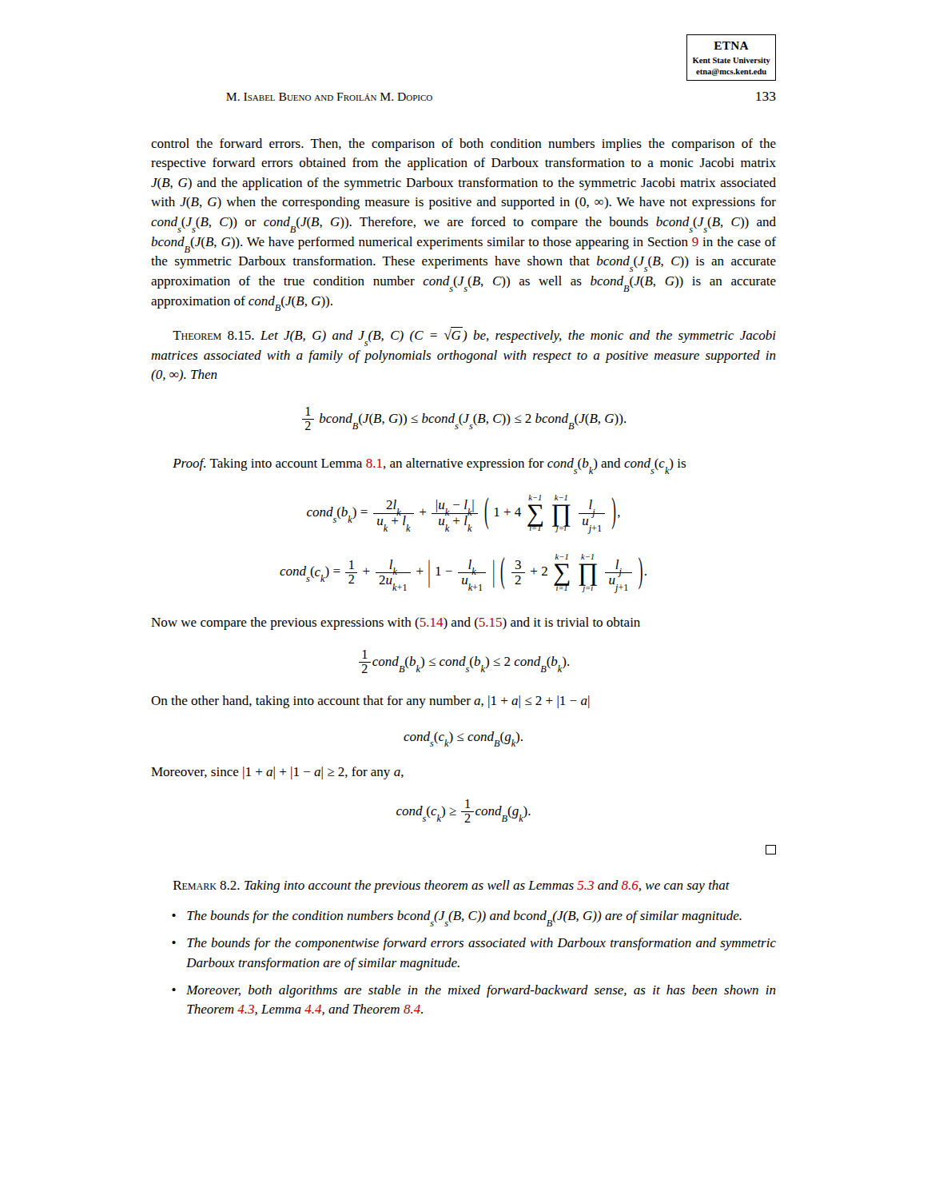ETNA Kent State University etna@mcs.kent.edu
M. Isabel Bueno and Froilán M. Dopico 133
control the forward errors. Then, the comparison of both condition numbers implies the comparison of the respective forward errors obtained from the application of Darboux transformation to a monic Jacobi matrix J(B, G) and the application of the symmetric Darboux transformation to the symmetric Jacobi matrix associated with J(B, G) when the corresponding measure is positive and supported in (0, ∞). We have not expressions for conds(Js(B, C)) or condB(J(B, G)). Therefore, we are forced to compare the bounds bconds(Js(B, C)) and bcondB(J(B, G)). We have performed numerical experiments similar to those appearing in Section 9 in the case of the symmetric Darboux transformation. These experiments have shown that bconds(Js(B, C)) is an accurate approximation of the true condition number conds(Js(B, C)) as well as bcondB(J(B, G)) is an accurate approximation of condB(J(B, G)).
Theorem 8.15. Let J(B, G) and Js(B, C) (C = √G) be, respectively, the monic and the symmetric Jacobi matrices associated with a family of polynomials orthogonal with respect to a positive measure supported in (0, ∞). Then
12 bcondB(J(B, G)) ≤ bconds(Js(B, C)) ≤ 2 bcondB(J(B, G)).
Proof. Taking into account Lemma 8.1, an alternative expression for conds(bk) and conds(ck) is
conds(bk) = 2lk uk + lk + |uk − lk|uk + lk ( 1 + 4 k−1∑i=1 k−1∏j=i lj uj+1 ),
conds(ck) = 12 + lk 2uk+1 + | 1 − lk uk+1 | ( 32 + 2 k−1∑i=1 k−1∏j=i lj uj+1 ).
Now we compare the previous expressions with (5.14) and (5.15) and it is trivial to obtain
12 condB(bk) ≤ conds(bk) ≤ 2 condB(bk).
On the other hand, taking into account that for any number a, |1 + a| ≤ 2 + |1 − a|
conds(ck) ≤ condB(gk).
Moreover, since |1 + a| + |1 − a| ≥ 2, for any a,
conds(ck) ≥ 12 condB(gk).
Remark 8.2. Taking into account the previous theorem as well as Lemmas 5.3 and 8.6, we can say that
The bounds for the condition numbers bconds(Js(B, C)) and bcondB(J(B, G)) are of similar magnitude.
The bounds for the componentwise forward errors associated with Darboux transformation and symmetric Darboux transformation are of similar magnitude.
Moreover, both algorithms are stable in the mixed forward-backward sense, as it has been shown in Theorem 4.3, Lemma 4.4, and Theorem 8.4.